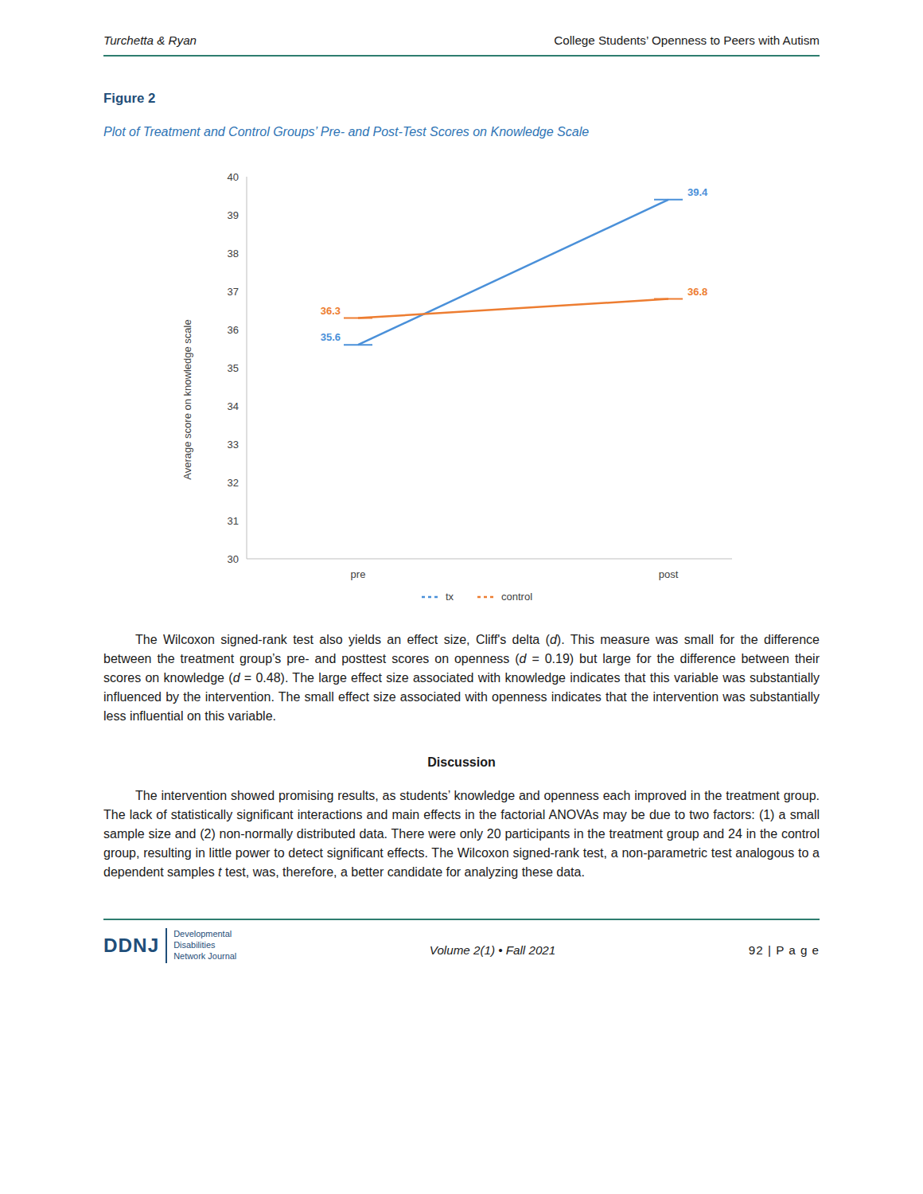Turchetta & Ryan College Students’ Openness to Peers with Autism
Figure 2
Plot of Treatment and Control Groups’ Pre- and Post-Test Scores on Knowledge Scale
40 39 38 37 36 35 34 33 32 31 30 Average score on knowledge scale 35.6 36.3 39.4 36.8 pre post tx control
The Wilcoxon signed-rank test also yields an effect size, Cliff's delta (d). This measure was small for the difference between the treatment group’s pre- and posttest scores on openness (d = 0.19) but large for the difference between their scores on knowledge (d = 0.48). The large effect size associated with knowledge indicates that this variable was substantially influenced by the intervention. The small effect size associated with openness indicates that the intervention was substantially less influential on this variable.
Discussion
The intervention showed promising results, as students’ knowledge and openness each improved in the treatment group. The lack of statistically significant interactions and main effects in the factorial ANOVAs may be due to two factors: (1) a small sample size and (2) non-normally distributed data. There were only 20 participants in the treatment group and 24 in the control group, resulting in little power to detect significant effects. The Wilcoxon signed-rank test, a non-parametric test analogous to a dependent samples t test, was, therefore, a better candidate for analyzing these data.
DDNJ Developmental
Disabilities
Network Journal
Volume 2(1) • Fall 2021
92 | P a g e